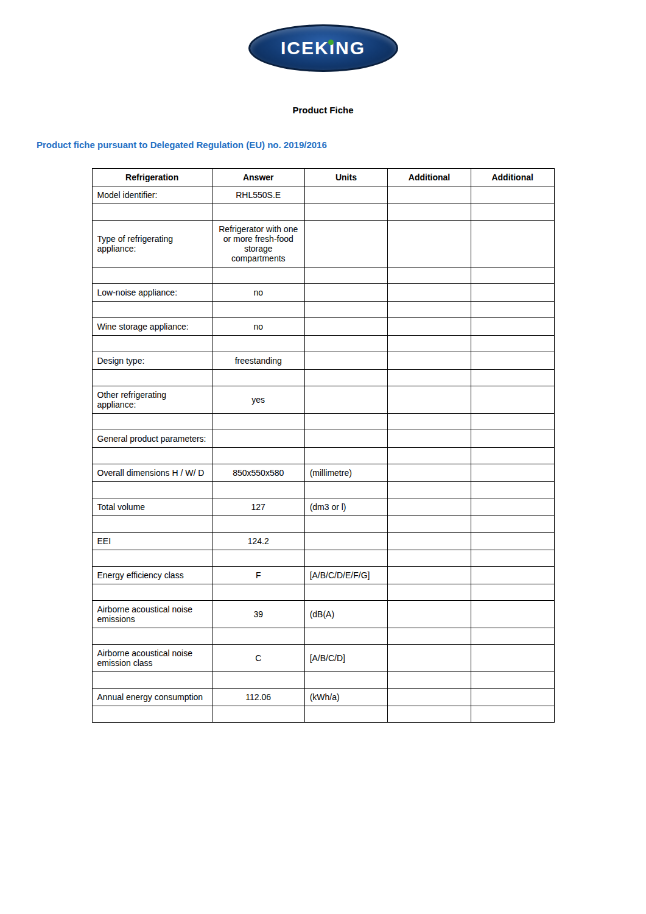ICEKING
Product Fiche
Product fiche pursuant to Delegated Regulation (EU) no. 2019/2016
| Refrigeration | Answer | Units | Additional | Additional |
| --- | --- | --- | --- | --- |
| Model identifier: | RHL550S.E | | | |
| Type of refrigerating appliance: | Refrigerator with one or more fresh-food storage compartments | | | |
| Low-noise appliance: | no | | | |
| Wine storage appliance: | no | | | |
| Design type: | freestanding | | | |
| Other refrigerating appliance: | yes | | | |
| General product parameters: | | | | |
| Overall dimensions H / W/ D | 850x550x580 | (millimetre) | | |
| Total volume | 127 | (dm3 or l) | | |
| EEI | 124.2 | | | |
| Energy efficiency class | F | [A/B/C/D/E/F/G] | | |
| Airborne acoustical noise emissions | 39 | (dB(A) | | |
| Airborne acoustical noise emission class | C | [A/B/C/D] | | |
| Annual energy consumption | 112.06 | (kWh/a) | | |